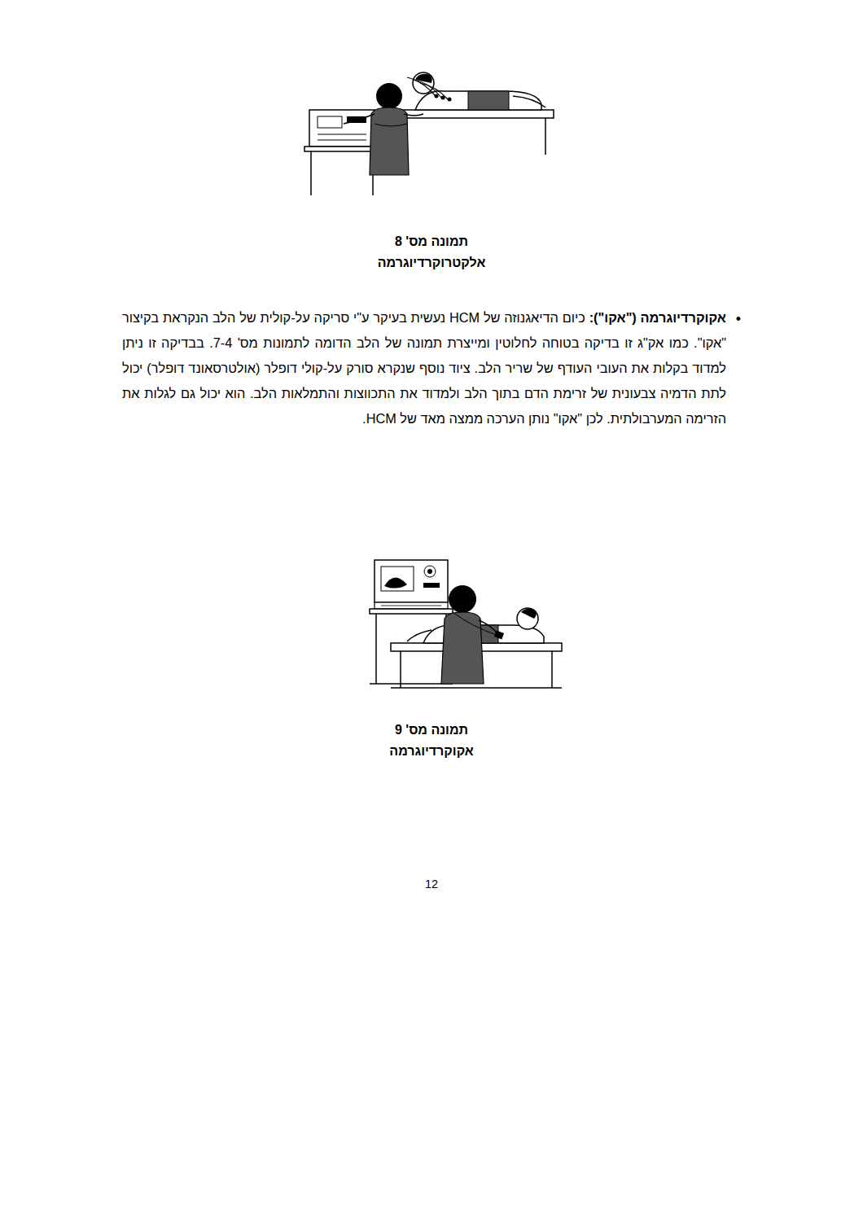תמונה מס' 8
אלקטרוקרדיוגרמה
אקוקרדיוגרמה ("אקו"): כיום הדיאגנוזה של HCM נעשית בעיקר ע"י סריקה על-קולית של הלב הנקראת בקיצור "אקו". כמו אק"ג זו בדיקה בטוחה לחלוטין ומייצרת תמונה של הלב הדומה לתמונות מס' 7-4. בבדיקה זו ניתן למדוד בקלות את העובי העודף של שריר הלב. ציוד נוסף שנקרא סורק על-קולי דופלר (אולטרסאונד דופלר) יכול לתת הדמיה צבעונית של זרימת הדם בתוך הלב ולמדוד את התכווצות והתמלאות הלב. הוא יכול גם לגלות את הזרימה המערבולתית. לכן "אקו" נותן הערכה ממצה מאד של HCM.
תמונה מס' 9
אקוקרדיוגרמה
12